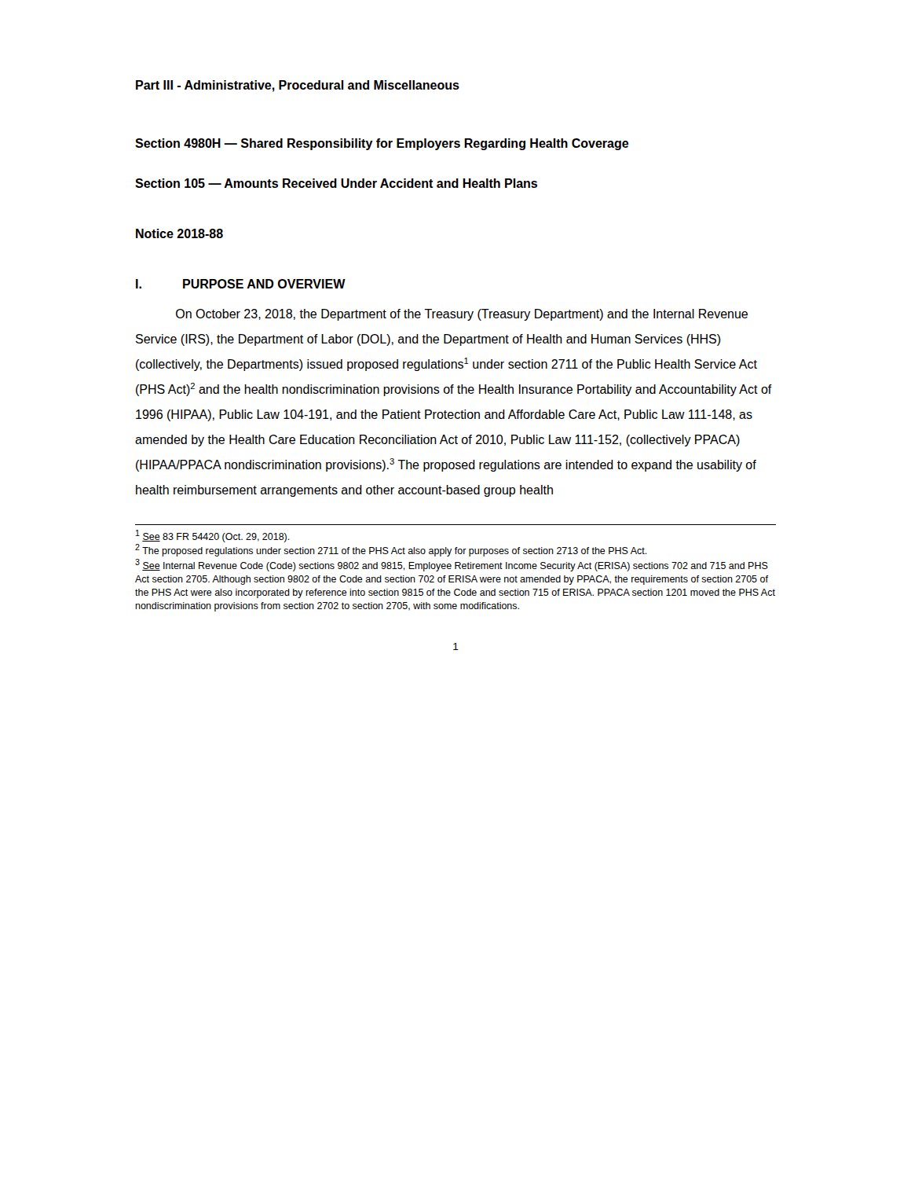Part III - Administrative, Procedural and Miscellaneous
Section 4980H — Shared Responsibility for Employers Regarding Health Coverage
Section 105 — Amounts Received Under Accident and Health Plans
Notice 2018-88
I. PURPOSE AND OVERVIEW
On October 23, 2018, the Department of the Treasury (Treasury Department) and the Internal Revenue Service (IRS), the Department of Labor (DOL), and the Department of Health and Human Services (HHS) (collectively, the Departments) issued proposed regulations1 under section 2711 of the Public Health Service Act (PHS Act)2 and the health nondiscrimination provisions of the Health Insurance Portability and Accountability Act of 1996 (HIPAA), Public Law 104-191, and the Patient Protection and Affordable Care Act, Public Law 111-148, as amended by the Health Care Education Reconciliation Act of 2010, Public Law 111-152, (collectively PPACA) (HIPAA/PPACA nondiscrimination provisions).3 The proposed regulations are intended to expand the usability of health reimbursement arrangements and other account-based group health
1 See 83 FR 54420 (Oct. 29, 2018).
2 The proposed regulations under section 2711 of the PHS Act also apply for purposes of section 2713 of the PHS Act.
3 See Internal Revenue Code (Code) sections 9802 and 9815, Employee Retirement Income Security Act (ERISA) sections 702 and 715 and PHS Act section 2705. Although section 9802 of the Code and section 702 of ERISA were not amended by PPACA, the requirements of section 2705 of the PHS Act were also incorporated by reference into section 9815 of the Code and section 715 of ERISA. PPACA section 1201 moved the PHS Act nondiscrimination provisions from section 2702 to section 2705, with some modifications.
1